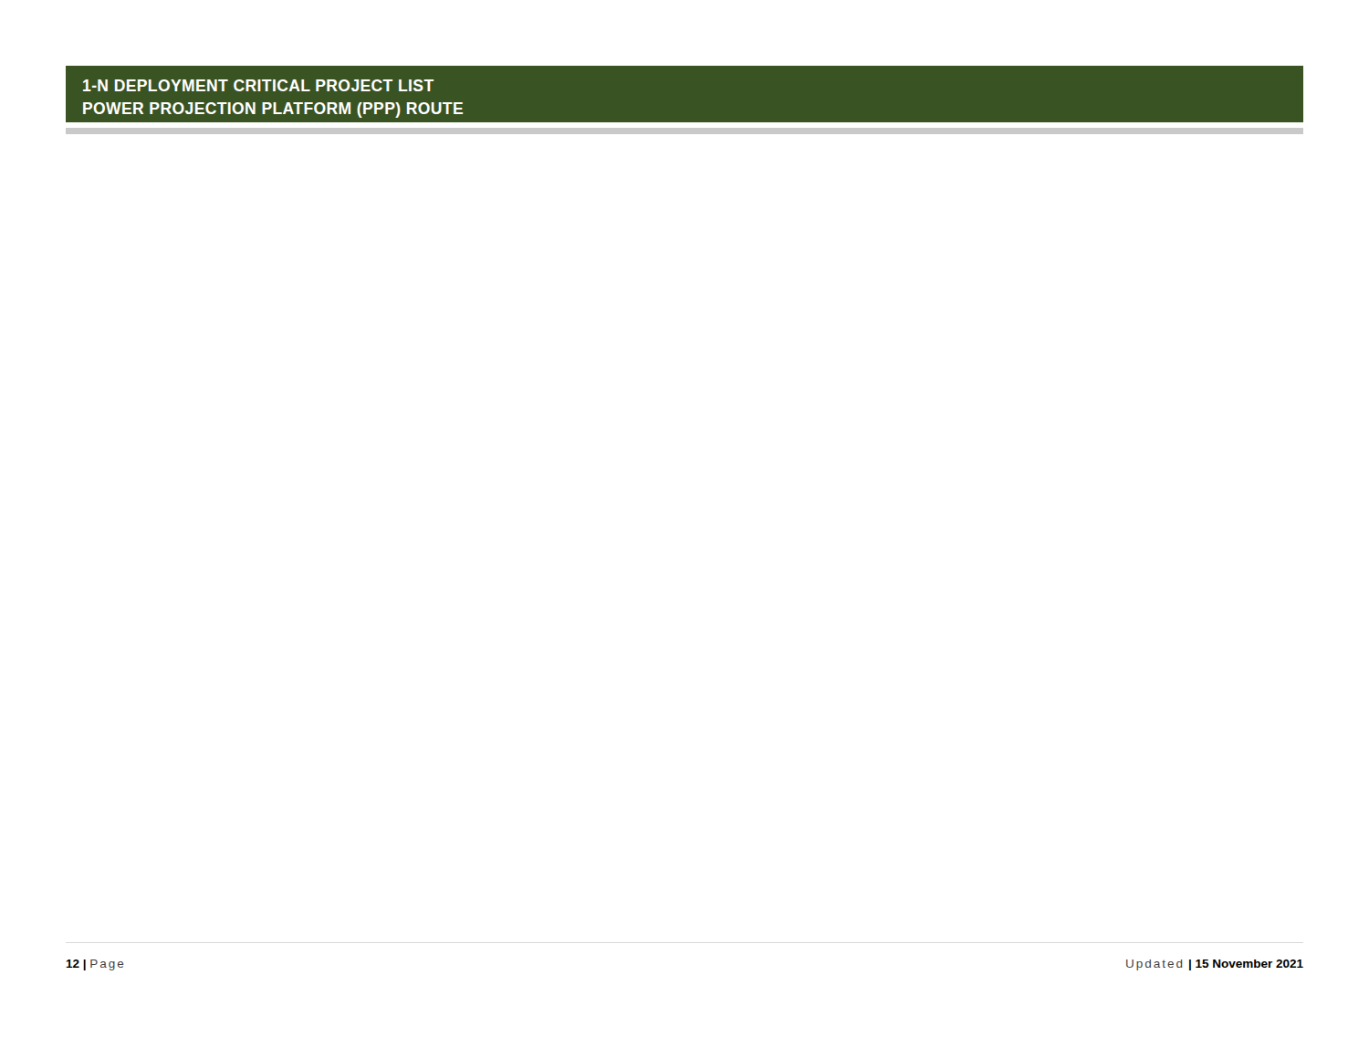1-N Deployment Critical Project List
Power Projection Platform (PPP) Route
12 | Page
Updated | 15 November 2021